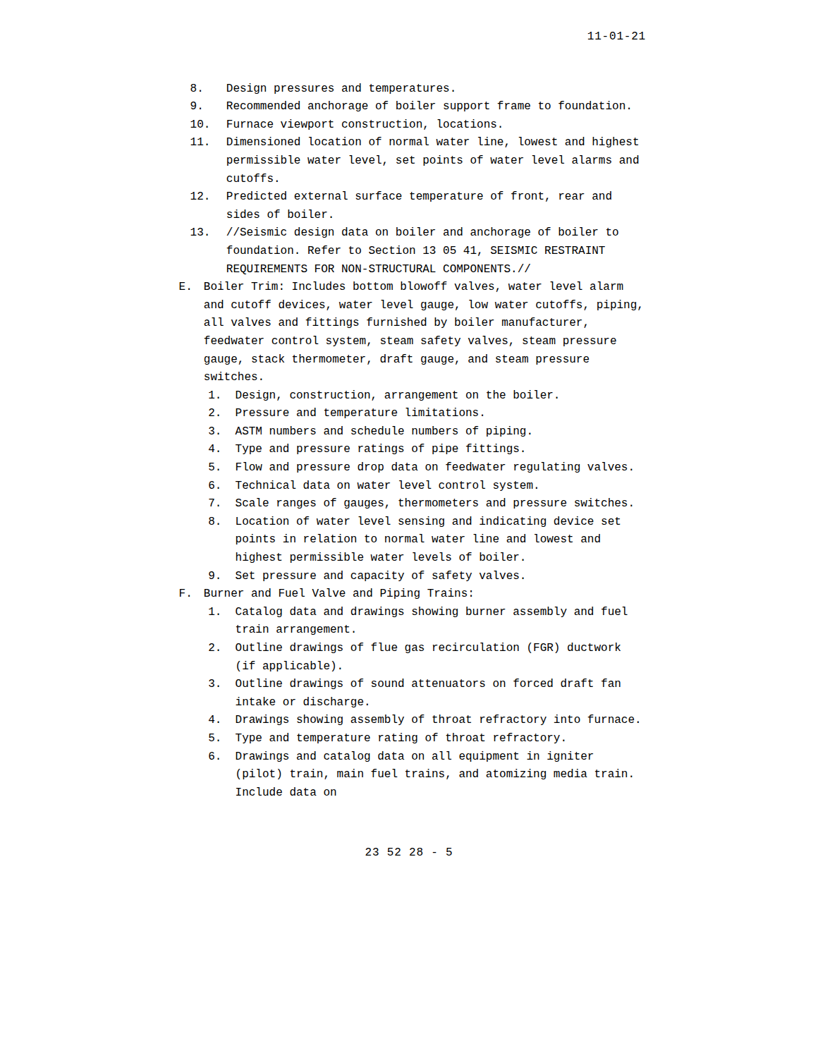11-01-21
8. Design pressures and temperatures.
9. Recommended anchorage of boiler support frame to foundation.
10. Furnace viewport construction, locations.
11. Dimensioned location of normal water line, lowest and highest permissible water level, set points of water level alarms and cutoffs.
12. Predicted external surface temperature of front, rear and sides of boiler.
13.//Seismic design data on boiler and anchorage of boiler to foundation. Refer to Section 13 05 41, SEISMIC RESTRAINT REQUIREMENTS FOR NON-STRUCTURAL COMPONENTS.//
E. Boiler Trim: Includes bottom blowoff valves, water level alarm and cutoff devices, water level gauge, low water cutoffs, piping, all valves and fittings furnished by boiler manufacturer, feedwater control system, steam safety valves, steam pressure gauge, stack thermometer, draft gauge, and steam pressure switches.
1. Design, construction, arrangement on the boiler.
2. Pressure and temperature limitations.
3. ASTM numbers and schedule numbers of piping.
4. Type and pressure ratings of pipe fittings.
5. Flow and pressure drop data on feedwater regulating valves.
6. Technical data on water level control system.
7. Scale ranges of gauges, thermometers and pressure switches.
8. Location of water level sensing and indicating device set points in relation to normal water line and lowest and highest permissible water levels of boiler.
9. Set pressure and capacity of safety valves.
F. Burner and Fuel Valve and Piping Trains:
1. Catalog data and drawings showing burner assembly and fuel train arrangement.
2. Outline drawings of flue gas recirculation (FGR) ductwork (if applicable).
3. Outline drawings of sound attenuators on forced draft fan intake or discharge.
4. Drawings showing assembly of throat refractory into furnace.
5. Type and temperature rating of throat refractory.
6. Drawings and catalog data on all equipment in igniter (pilot) train, main fuel trains, and atomizing media train. Include data on
23 52 28 - 5